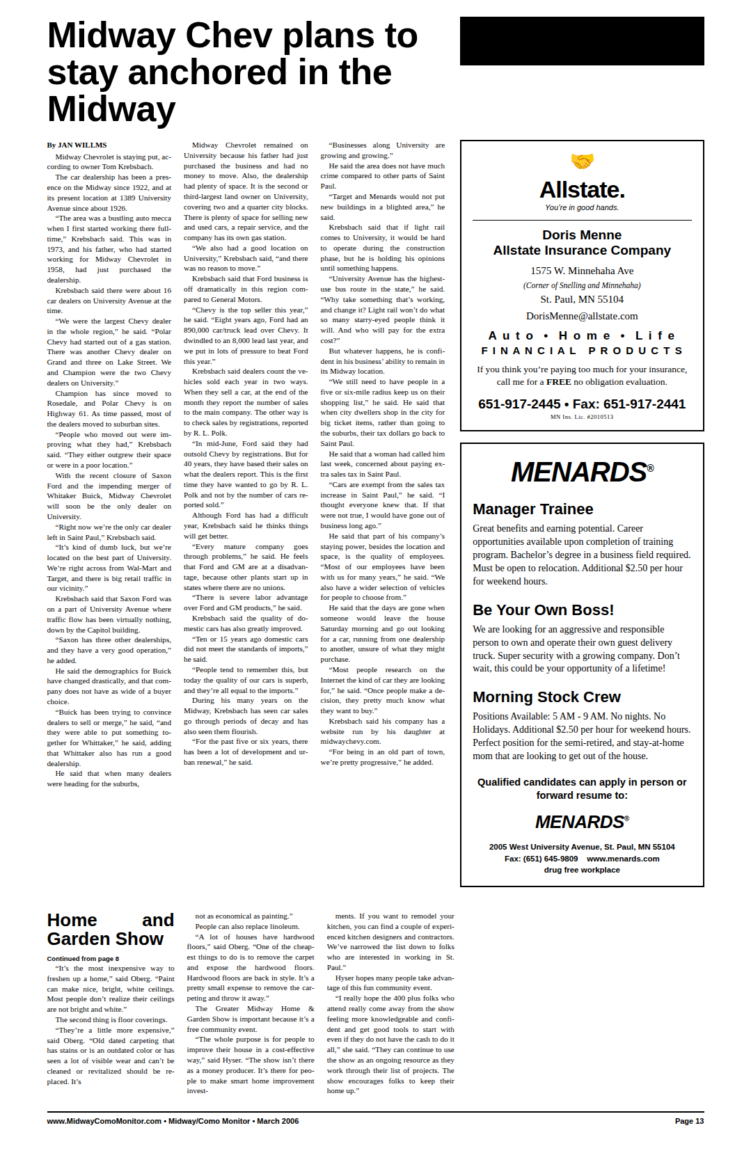Midway Chev plans to stay anchored in the Midway
By JAN WILLMS
Midway Chevrolet is staying put, according to owner Tom Krebsbach.
The car dealership has been a presence on the Midway since 1922, and at its present location at 1389 University Avenue since about 1926.
“The area was a bustling auto mecca when I first started working there full-time,” Krebsbach said. This was in 1973, and his father, who had started working for Midway Chevrolet in 1958, had just purchased the dealership.
Krebsbach said there were about 16 car dealers on University Avenue at the time.
“We were the largest Chevy dealer in the whole region,” he said. “Polar Chevy had started out of a gas station. There was another Chevy dealer on Grand and three on Lake Street. We and Champion were the two Chevy dealers on University.”
Champion has since moved to Rosedale, and Polar Chevy is on Highway 61. As time passed, most of the dealers moved to suburban sites.
“People who moved out were improving what they had,” Krebsbach said. “They either outgrew their space or were in a poor location.”
With the recent closure of Saxon Ford and the impending merger of Whitaker Buick, Midway Chevrolet will soon be the only dealer on University.
“Right now we’re the only car dealer left in Saint Paul,” Krebsbach said.
“It’s kind of dumb luck, but we’re located on the best part of University. We’re right across from Wal-Mart and Target, and there is big retail traffic in our vicinity.”
Krebsbach said that Saxon Ford was on a part of University Avenue where traffic flow has been virtually nothing, down by the Capitol building.
“Saxon has three other dealerships, and they have a very good operation,” he added.
He said the demographics for Buick have changed drastically, and that company does not have as wide of a buyer choice.
“Buick has been trying to convince dealers to sell or merge,” he said, “and they were able to put something together for Whittaker,” he said, adding that Whittaker also has run a good dealership.
He said that when many dealers were heading for the suburbs,
Midway Chevrolet remained on University because his father had just purchased the business and had no money to move. Also, the dealership had plenty of space. It is the second or third-largest land owner on University, covering two and a quarter city blocks. There is plenty of space for selling new and used cars, a repair service, and the company has its own gas station.
“We also had a good location on University,” Krebsbach said, “and there was no reason to move.”
Krebsbach said that Ford business is off dramatically in this region compared to General Motors.
“Chevy is the top seller this year,” he said. “Eight years ago, Ford had an 890,000 car/truck lead over Chevy. It dwindled to an 8,000 lead last year, and we put in lots of pressure to beat Ford this year.”
Krebsbach said dealers count the vehicles sold each year in two ways. When they sell a car, at the end of the month they report the number of sales to the main company. The other way is to check sales by registrations, reported by R. L. Polk.
“In mid-June, Ford said they had outsold Chevy by registrations. But for 40 years, they have based their sales on what the dealers report. This is the first time they have wanted to go by R. L. Polk and not by the number of cars reported sold.”
Although Ford has had a difficult year, Krebsbach said he thinks things will get better.
“Every mature company goes through problems,” he said. He feels that Ford and GM are at a disadvantage, because other plants start up in states where there are no unions.
“There is severe labor advantage over Ford and GM products,” he said.
Krebsbach said the quality of domestic cars has also greatly improved.
“Ten or 15 years ago domestic cars did not meet the standards of imports,” he said.
“People tend to remember this, but today the quality of our cars is superb, and they’re all equal to the imports.”
During his many years on the Midway, Krebsbach has seen car sales go through periods of decay and has also seen them flourish.
“For the past five or six years, there has been a lot of development and urban renewal,” he said.
“Businesses along University are growing and growing.”
He said the area does not have much crime compared to other parts of Saint Paul.
“Target and Menards would not put new buildings in a blighted area,” he said.
Krebsbach said that if light rail comes to University, it would be hard to operate during the construction phase, but he is holding his opinions until something happens.
“University Avenue has the highest-use bus route in the state,” he said. “Why take something that’s working, and change it? Light rail won’t do what so many starry-eyed people think it will. And who will pay for the extra cost?”
But whatever happens, he is confident in his business’ ability to remain in its Midway location.
“We still need to have people in a five or six-mile radius keep us on their shopping list,” he said. He said that when city dwellers shop in the city for big ticket items, rather than going to the suburbs, their tax dollars go back to Saint Paul.
He said that a woman had called him last week, concerned about paying extra sales tax in Saint Paul.
“Cars are exempt from the sales tax increase in Saint Paul,” he said. “I thought everyone knew that. If that were not true, I would have gone out of business long ago.”
He said that part of his company’s staying power, besides the location and space, is the quality of employees. “Most of our employees have been with us for many years,” he said. “We also have a wider selection of vehicles for people to choose from.”
He said that the days are gone when someone would leave the house Saturday morning and go out looking for a car, running from one dealership to another, unsure of what they might purchase.
“Most people research on the Internet the kind of car they are looking for,” he said. “Once people make a decision, they pretty much know what they want to buy.”
Krebsbach said his company has a website run by his daughter at midwaychevy.com.
“For being in an old part of town, we’re pretty progressive,” he added.
🤝
Allstate.
You’re in good hands.
Doris Menne
Allstate Insurance Company
1575 W. Minnehaha Ave
(Corner of Snelling and Minnehaha)
St. Paul, MN 55104
DorisMenne@allstate.com
A u t o • H o m e • L i f e
F I N A N C I A L P R O D U C T S
If you think you’re paying too much for your insurance, call me for a FREE no obligation evaluation.
651-917-2445 • Fax: 651-917-2441
MN Ins. Lic. #2010513
MENARDS®
Manager Trainee
Great benefits and earning potential. Career opportunities available upon completion of training program. Bachelor’s degree in a business field required. Must be open to relocation. Additional $2.50 per hour for weekend hours.
Be Your Own Boss!
We are looking for an aggressive and responsible person to own and operate their own guest delivery truck. Super security with a growing company. Don’t wait, this could be your opportunity of a lifetime!
Morning Stock Crew
Positions Available: 5 AM - 9 AM. No nights. No Holidays. Additional $2.50 per hour for weekend hours. Perfect position for the semi-retired, and stay-at-home mom that are looking to get out of the house.
Qualified candidates can apply in person or forward resume to:
MENARDS®
2005 West University Avenue, St. Paul, MN 55104
Fax: (651) 645-9809 www.menards.com
drug free workplace
Home and Garden Show
Continued from page 8
“It’s the most inexpensive way to freshen up a home,” said Oberg. “Paint can make nice, bright, white ceilings. Most people don’t realize their ceilings are not bright and white.”
The second thing is floor coverings.
“They’re a little more expensive,” said Oberg. “Old dated carpeting that has stains or is an outdated color or has seen a lot of visible wear and can’t be cleaned or revitalized should be replaced. It’s
not as economical as painting.”
People can also replace linoleum.
“A lot of houses have hardwood floors,” said Oberg. “One of the cheapest things to do is to remove the carpet and expose the hardwood floors. Hardwood floors are back in style. It’s a pretty small expense to remove the carpeting and throw it away.”
The Greater Midway Home & Garden Show is important because it’s a free community event.
“The whole purpose is for people to improve their house in a cost-effective way,” said Hyser. “The show isn’t there as a money producer. It’s there for people to make smart home improvement invest-
ments. If you want to remodel your kitchen, you can find a couple of experienced kitchen designers and contractors. We’ve narrowed the list down to folks who are interested in working in St. Paul.”
Hyser hopes many people take advantage of this fun community event.
“I really hope the 400 plus folks who attend really come away from the show feeling more knowledgeable and confident and get good tools to start with even if they do not have the cash to do it all,” she said. “They can continue to use the show as an ongoing resource as they work through their list of projects. The show encourages folks to keep their home up.”
www.MidwayComoMonitor.com • Midway/Como Monitor • March 2006
Page 13